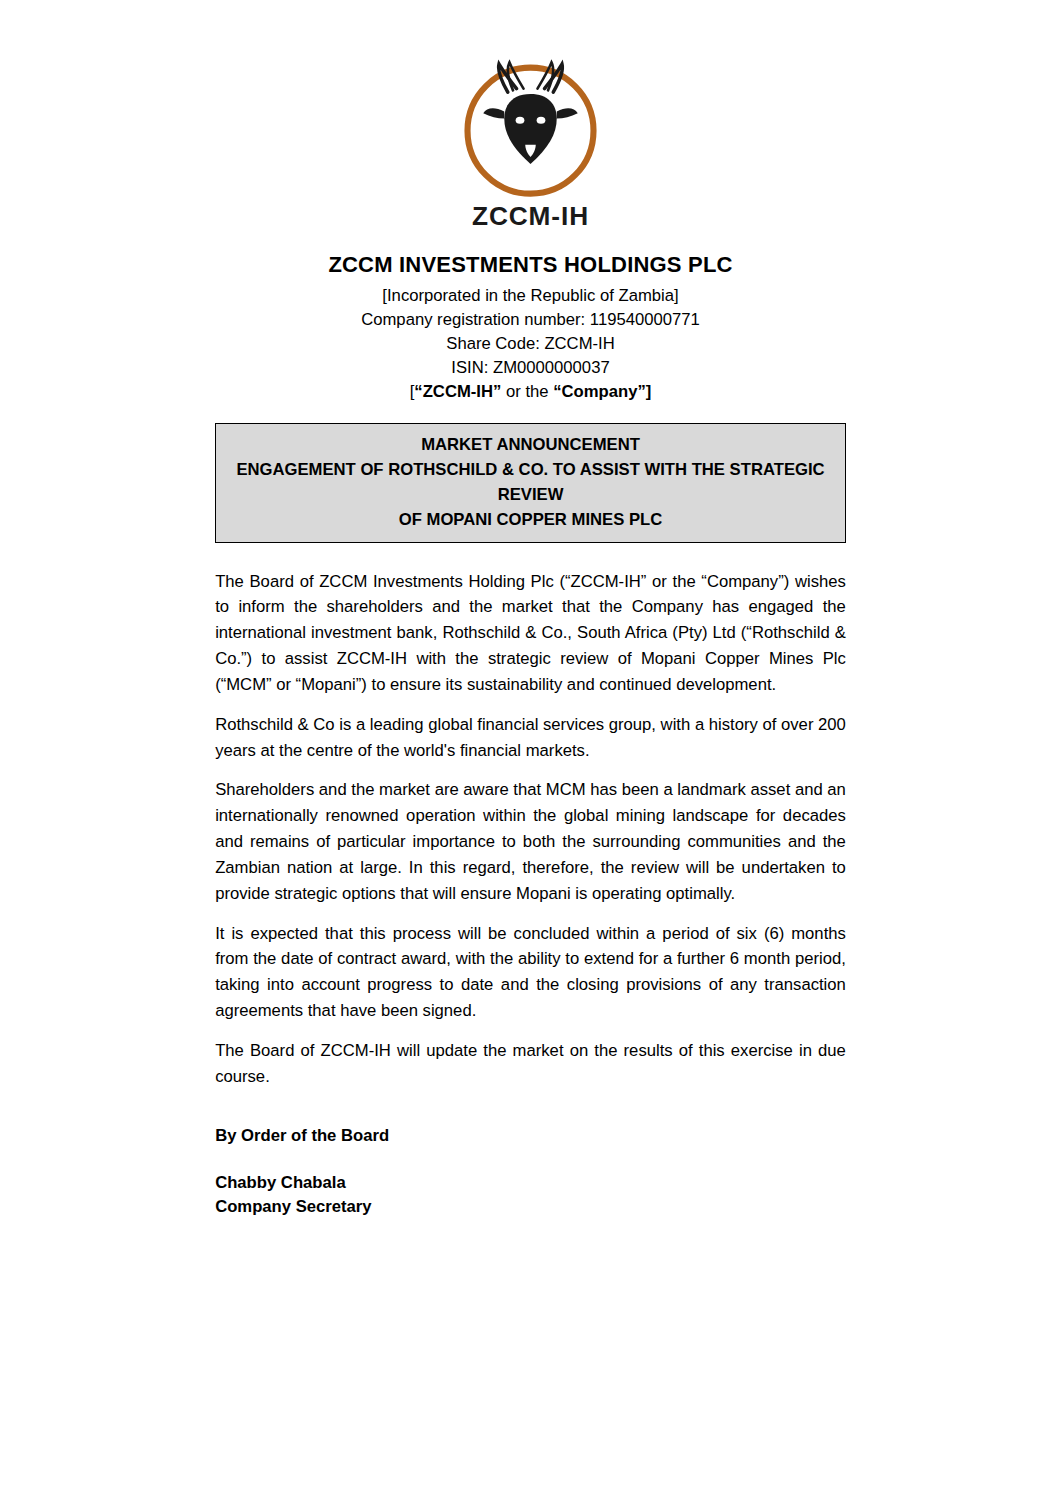ZCCM-IH
ZCCM INVESTMENTS HOLDINGS PLC
[Incorporated in the Republic of Zambia]
Company registration number: 119540000771
Share Code: ZCCM-IH
ISIN: ZM0000000037
[“ZCCM-IH” or the “Company”]
MARKET ANNOUNCEMENT
ENGAGEMENT OF ROTHSCHILD & CO. TO ASSIST WITH THE STRATEGIC REVIEW
OF MOPANI COPPER MINES PLC
The Board of ZCCM Investments Holding Plc (“ZCCM-IH” or the “Company”) wishes to inform the shareholders and the market that the Company has engaged the international investment bank, Rothschild & Co., South Africa (Pty) Ltd (“Rothschild & Co.”) to assist ZCCM-IH with the strategic review of Mopani Copper Mines Plc (“MCM” or “Mopani”) to ensure its sustainability and continued development.
Rothschild & Co is a leading global financial services group, with a history of over 200 years at the centre of the world's financial markets.
Shareholders and the market are aware that MCM has been a landmark asset and an internationally renowned operation within the global mining landscape for decades and remains of particular importance to both the surrounding communities and the Zambian nation at large. In this regard, therefore, the review will be undertaken to provide strategic options that will ensure Mopani is operating optimally.
It is expected that this process will be concluded within a period of six (6) months from the date of contract award, with the ability to extend for a further 6 month period, taking into account progress to date and the closing provisions of any transaction agreements that have been signed.
The Board of ZCCM-IH will update the market on the results of this exercise in due course.
By Order of the Board
Chabby Chabala
Company Secretary